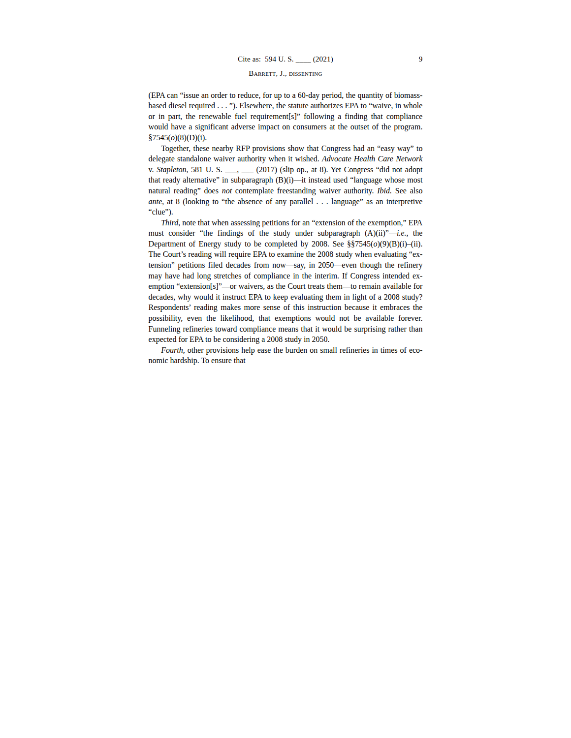Cite as: 594 U. S. ____ (2021) 9
Barrett, J., dissenting
(EPA can “issue an order to reduce, for up to a 60-day period, the quantity of biomass-based diesel required . . . ”). Elsewhere, the statute authorizes EPA to “waive, in whole or in part, the renewable fuel requirement[s]” following a finding that compliance would have a significant adverse impact on consumers at the outset of the program. §7545(o)(8)(D)(i).
Together, these nearby RFP provisions show that Congress had an “easy way” to delegate standalone waiver authority when it wished. Advocate Health Care Network v. Stapleton, 581 U. S. ___, ___ (2017) (slip op., at 8). Yet Congress “did not adopt that ready alternative” in subparagraph (B)(i)—it instead used “language whose most natural reading” does not contemplate freestanding waiver authority. Ibid. See also ante, at 8 (looking to “the absence of any parallel . . . language” as an interpretive “clue”).
Third, note that when assessing petitions for an “extension of the exemption,” EPA must consider “the findings of the study under subparagraph (A)(ii)”—i.e., the Department of Energy study to be completed by 2008. See §§7545(o)(9)(B)(i)–(ii). The Court’s reading will require EPA to examine the 2008 study when evaluating “extension” petitions filed decades from now—say, in 2050—even though the refinery may have had long stretches of compliance in the interim. If Congress intended exemption “extension[s]”—or waivers, as the Court treats them—to remain available for decades, why would it instruct EPA to keep evaluating them in light of a 2008 study? Respondents’ reading makes more sense of this instruction because it embraces the possibility, even the likelihood, that exemptions would not be available forever. Funneling refineries toward compliance means that it would be surprising rather than expected for EPA to be considering a 2008 study in 2050.
Fourth, other provisions help ease the burden on small refineries in times of economic hardship. To ensure that